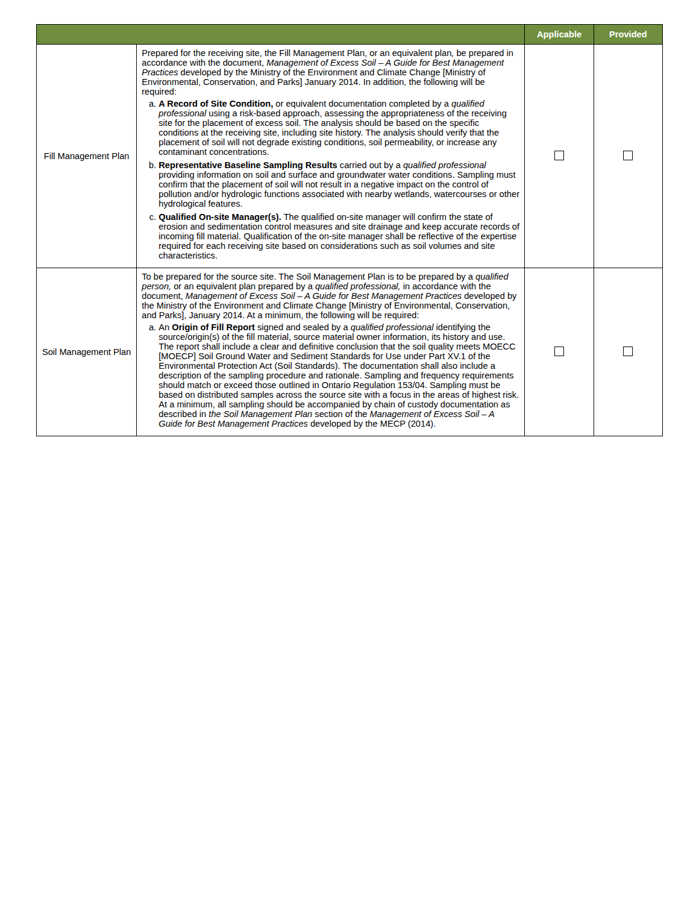| | Applicable | Provided |
| --- | --- | --- |
| Fill Management Plan | Prepared for the receiving site, the Fill Management Plan, or an equivalent plan , be prepared in accordance with the document, Management of Excess Soil – A Guide for Best Management Practices developed by the Ministry of the Environment and Climate Change [Ministry of Environmental, Conservation, and Parks] January 2014. In addition, the following will be required: A Record of Site Condition, or equivalent documentation completed by a qualified professional using a risk‑based approach, assessing the appropriateness of the receiving site for the placement of excess soil. The analysis should be based on the specific conditions at the receiving site, including site history. The analysis should verify that the placement of soil will not degrade existing conditions, soil permeability, or increase any contaminant concentrations. Representative Baseline Sampling Results carried out by a qualified professional providing information on soil and surface and groundwater water conditions. Sampling must confirm that the placement of soil will not result in a negative impact on the control of pollution and/or hydrologic functions associated with nearby wetlands, watercourses or other hydrological features. Qualified On-site Manager(s). The qualified on‑site manager will confirm the state of erosion and sedimentation control measures and site drainage and keep accurate records of incoming fill material. Qualification of the on‑site manager shall be reflective of the expertise required for each receiving site based on considerations such as soil volumes and site characteristics. | | |
| Soil Management Plan | To be prepared for the source site. The Soil Management Plan is to be prepared by a qualified person, or an equivalent plan prepared by a qualified professional, in accordance with the document, Management of Excess Soil – A Guide for Best Management Practices developed by the Ministry of the Environment and Climate Change [Ministry of Environmental, Conservation, and Parks], January 2014. At a minimum, the following will be required: An Origin of Fill Report signed and sealed by a qualified professional identifying the source/origin(s) of the fill material, source material owner information, its history and use. The report shall include a clear and definitive conclusion that the soil quality meets MOECC [MOECP] Soil Ground Water and Sediment Standards for Use under Part XV.1 of the Environmental Protection Act (Soil Standards). The documentation shall also include a description of the sampling procedure and rationale. Sampling and frequency requirements should match or exceed those outlined in Ontario Regulation 153/04. Sampling must be based on distributed samples across the source site with a focus in the areas of highest risk. At a minimum, all sampling should be accompanied by chain of custody documentation as described in the Soil Management Plan section of the Management of Excess Soil – A Guide for Best Management Practices developed by the MECP (2014). | | |